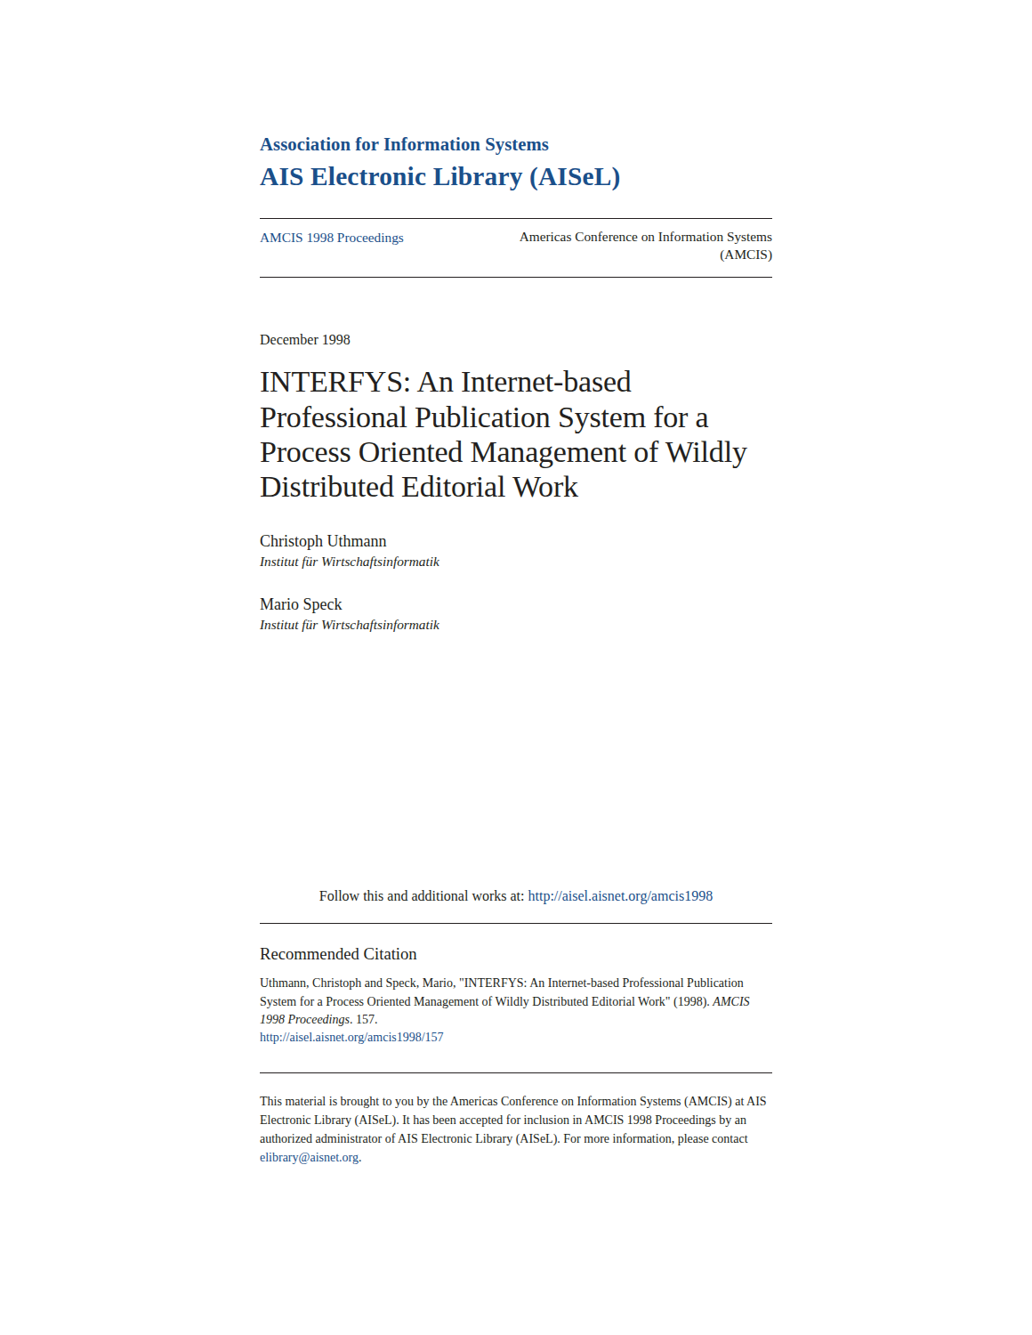Association for Information Systems
AIS Electronic Library (AISeL)
AMCIS 1998 Proceedings
Americas Conference on Information Systems (AMCIS)
December 1998
INTERFYS: An Internet-based Professional Publication System for a Process Oriented Management of Wildly Distributed Editorial Work
Christoph Uthmann
Institut für Wirtschaftsinformatik
Mario Speck
Institut für Wirtschaftsinformatik
Follow this and additional works at: http://aisel.aisnet.org/amcis1998
Recommended Citation
Uthmann, Christoph and Speck, Mario, "INTERFYS: An Internet-based Professional Publication System for a Process Oriented Management of Wildly Distributed Editorial Work" (1998). AMCIS 1998 Proceedings. 157.
http://aisel.aisnet.org/amcis1998/157
This material is brought to you by the Americas Conference on Information Systems (AMCIS) at AIS Electronic Library (AISeL). It has been accepted for inclusion in AMCIS 1998 Proceedings by an authorized administrator of AIS Electronic Library (AISeL). For more information, please contact elibrary@aisnet.org.